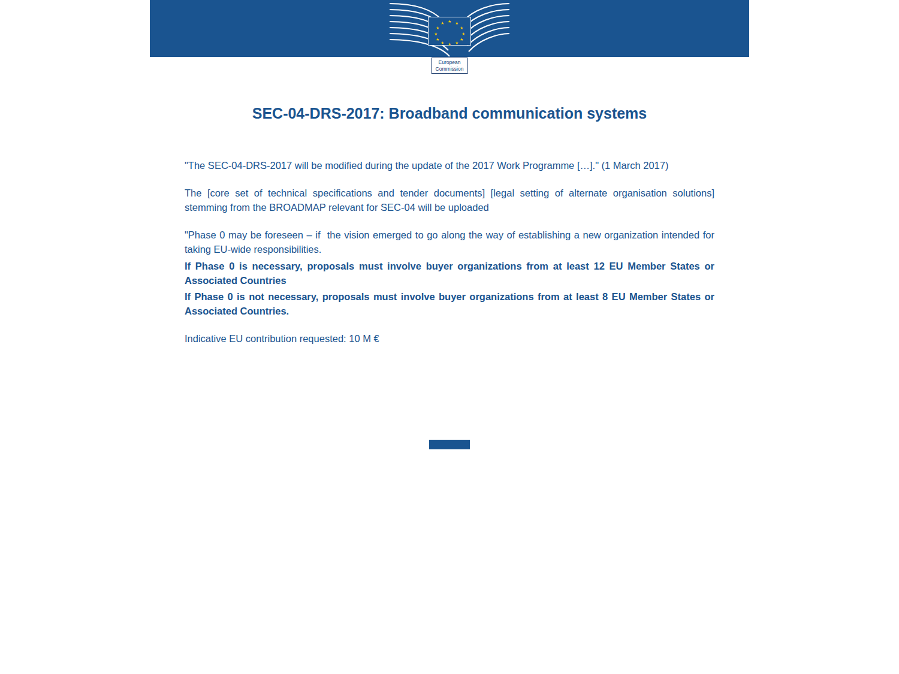★ ★ ★ ★ ★ ★ ★ ★ ★ ★ ★ ★
European
Commission
SEC-04-DRS-2017: Broadband communication systems
"The SEC-04-DRS-2017 will be modified during the update of the 2017 Work Programme […]." (1 March 2017)
The [core set of technical specifications and tender documents] [legal setting of alternate organisation solutions] stemming from the BROADMAP relevant for SEC-04 will be uploaded
"Phase 0 may be foreseen – if the vision emerged to go along the way of establishing a new organization intended for taking EU-wide responsibilities.
If Phase 0 is necessary, proposals must involve buyer organizations from at least 12 EU Member States or Associated Countries
If Phase 0 is not necessary, proposals must involve buyer organizations from at least 8 EU Member States or Associated Countries.
Indicative EU contribution requested: 10 M €